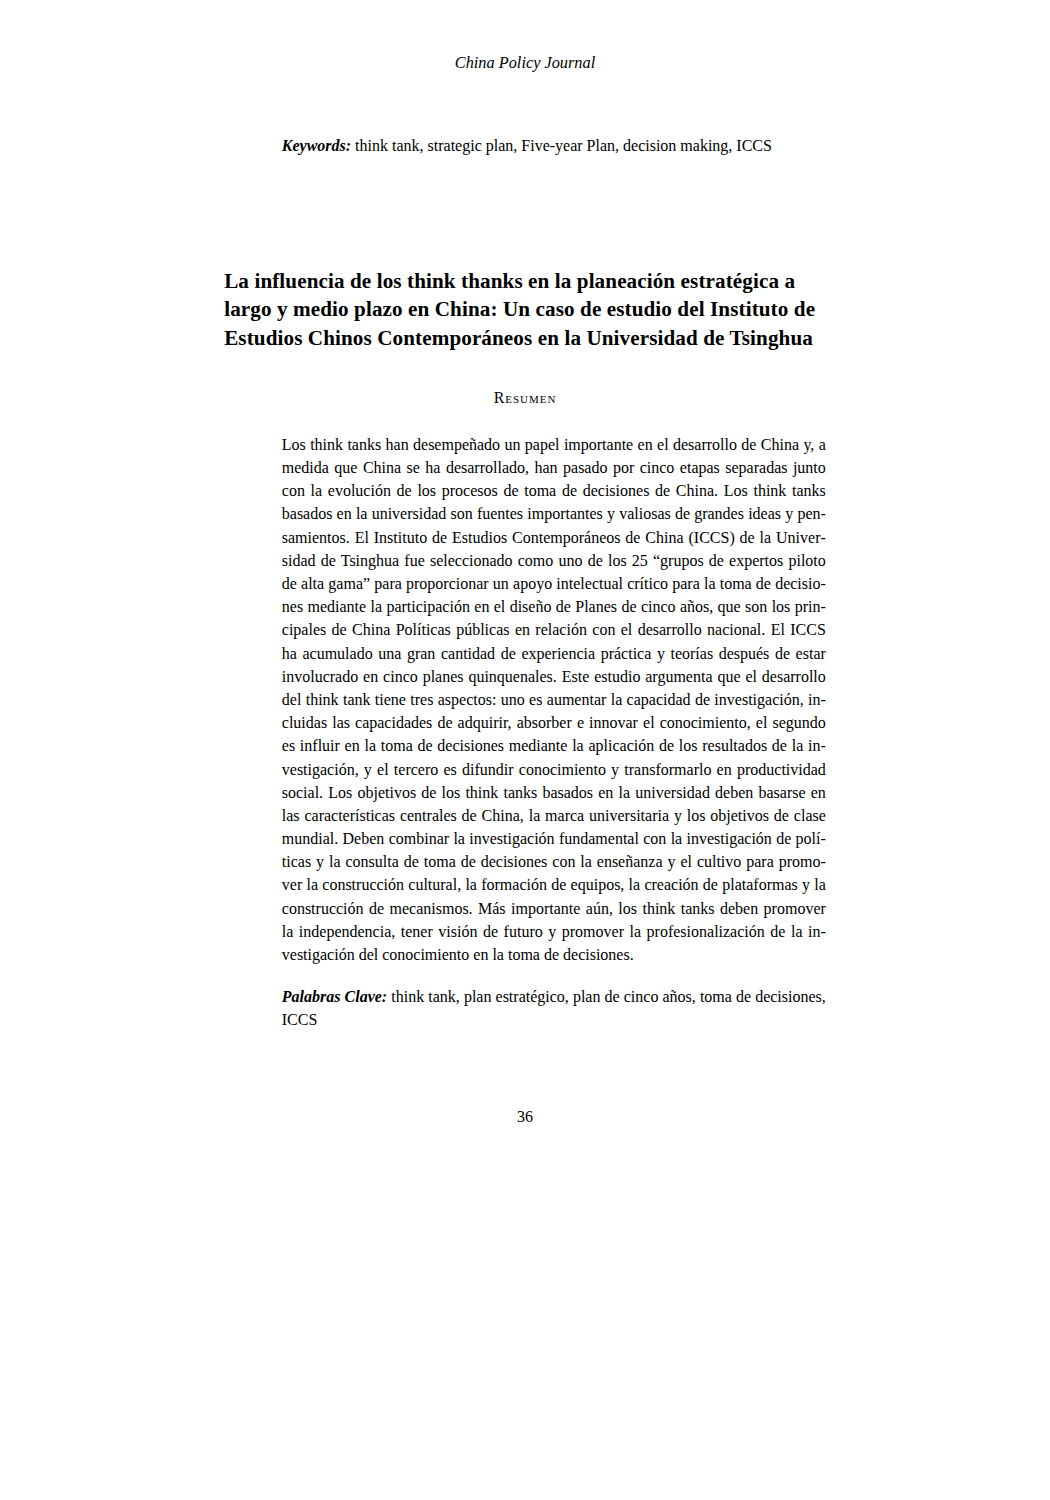China Policy Journal
Keywords: think tank, strategic plan, Five-year Plan, decision making, ICCS
La influencia de los think thanks en la planeación estratégica a largo y medio plazo en China: Un caso de estudio del Instituto de Estudios Chinos Contemporáneos en la Universidad de Tsinghua
Resumen
Los think tanks han desempeñado un papel importante en el desarrollo de China y, a medida que China se ha desarrollado, han pasado por cinco etapas separadas junto con la evolución de los procesos de toma de decisiones de China. Los think tanks basados en la universidad son fuentes importantes y valiosas de grandes ideas y pensamientos. El Instituto de Estudios Contemporáneos de China (ICCS) de la Universidad de Tsinghua fue seleccionado como uno de los 25 “grupos de expertos piloto de alta gama” para proporcionar un apoyo intelectual crítico para la toma de decisiones mediante la participación en el diseño de Planes de cinco años, que son los principales de China Políticas públicas en relación con el desarrollo nacional. El ICCS ha acumulado una gran cantidad de experiencia práctica y teorías después de estar involucrado en cinco planes quinquenales. Este estudio argumenta que el desarrollo del think tank tiene tres aspectos: uno es aumentar la capacidad de investigación, incluidas las capacidades de adquirir, absorber e innovar el conocimiento, el segundo es influir en la toma de decisiones mediante la aplicación de los resultados de la investigación, y el tercero es difundir conocimiento y transformarlo en productividad social. Los objetivos de los think tanks basados en la universidad deben basarse en las características centrales de China, la marca universitaria y los objetivos de clase mundial. Deben combinar la investigación fundamental con la investigación de políticas y la consulta de toma de decisiones con la enseñanza y el cultivo para promover la construcción cultural, la formación de equipos, la creación de plataformas y la construcción de mecanismos. Más importante aún, los think tanks deben promover la independencia, tener visión de futuro y promover la profesionalización de la investigación del conocimiento en la toma de decisiones.
Palabras Clave: think tank, plan estratégico, plan de cinco años, toma de decisiones, ICCS
36